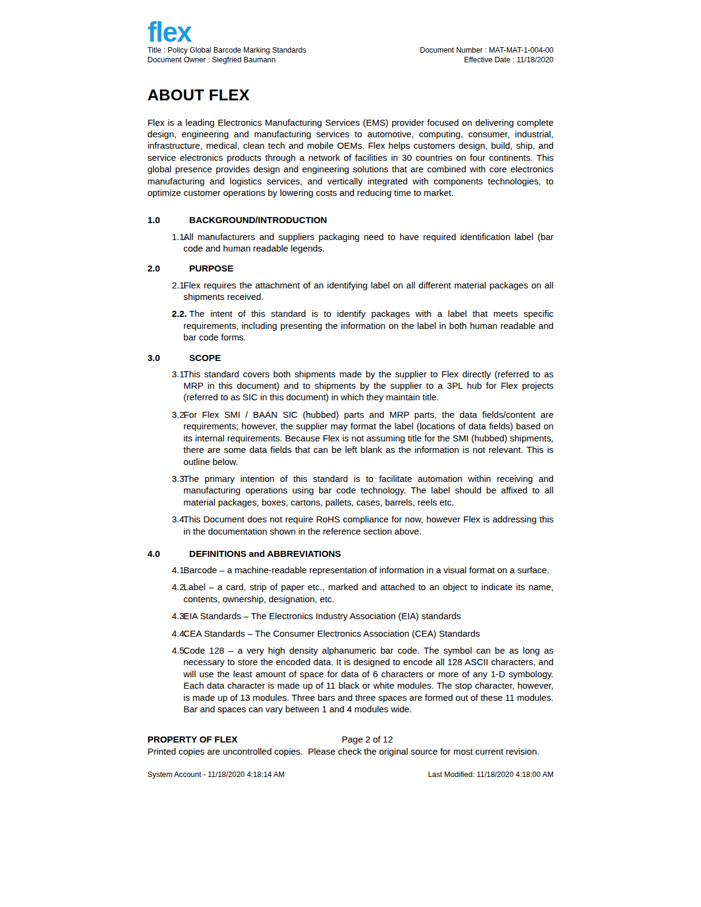flex
| Title : Policy Global Barcode Marking Standards | Document Number : MAT-MAT-1-004-00 |
| Document Owner : Siegfried Baumann | Effective Date : 11/18/2020 |
ABOUT FLEX
Flex is a leading Electronics Manufacturing Services (EMS) provider focused on delivering complete design, engineering and manufacturing services to automotive, computing, consumer, industrial, infrastructure, medical, clean tech and mobile OEMs. Flex helps customers design, build, ship, and service electronics products through a network of facilities in 30 countries on four continents. This global presence provides design and engineering solutions that are combined with core electronics manufacturing and logistics services, and vertically integrated with components technologies, to optimize customer operations by lowering costs and reducing time to market.
1.0 BACKGROUND/INTRODUCTION
1.1. All manufacturers and suppliers packaging need to have required identification label (bar code and human readable legends.
2.0 PURPOSE
2.1. Flex requires the attachment of an identifying label on all different material packages on all shipments received.
2.2. The intent of this standard is to identify packages with a label that meets specific requirements, including presenting the information on the label in both human readable and bar code forms.
3.0 SCOPE
3.1. This standard covers both shipments made by the supplier to Flex directly (referred to as MRP in this document) and to shipments by the supplier to a 3PL hub for Flex projects (referred to as SIC in this document) in which they maintain title.
3.2. For Flex SMI / BAAN SIC (hubbed) parts and MRP parts, the data fields/content are requirements; however, the supplier may format the label (locations of data fields) based on its internal requirements. Because Flex is not assuming title for the SMI (hubbed) shipments, there are some data fields that can be left blank as the information is not relevant. This is outline below.
3.3. The primary intention of this standard is to facilitate automation within receiving and manufacturing operations using bar code technology. The label should be affixed to all material packages, boxes, cartons, pallets, cases, barrels, reels etc.
3.4. This Document does not require RoHS compliance for now, however Flex is addressing this in the documentation shown in the reference section above.
4.0 DEFINITIONS and ABBREVIATIONS
4.1. Barcode – a machine-readable representation of information in a visual format on a surface.
4.2. Label – a card, strip of paper etc., marked and attached to an object to indicate its name, contents, ownership, designation, etc.
4.3. EIA Standards – The Electronics Industry Association (EIA) standards
4.4. CEA Standards – The Consumer Electronics Association (CEA) Standards
4.5. Code 128 – a very high density alphanumeric bar code. The symbol can be as long as necessary to store the encoded data. It is designed to encode all 128 ASCII characters, and will use the least amount of space for data of 6 characters or more of any 1-D symbology. Each data character is made up of 11 black or white modules. The stop character, however, is made up of 13 modules. Three bars and three spaces are formed out of these 11 modules. Bar and spaces can vary between 1 and 4 modules wide.
PROPERTY OF FLEX Page 2 of 12
Printed copies are uncontrolled copies. Please check the original source for most current revision.
System Account - 11/18/2020 4:18:14 AM Last Modified: 11/18/2020 4:18:00 AM